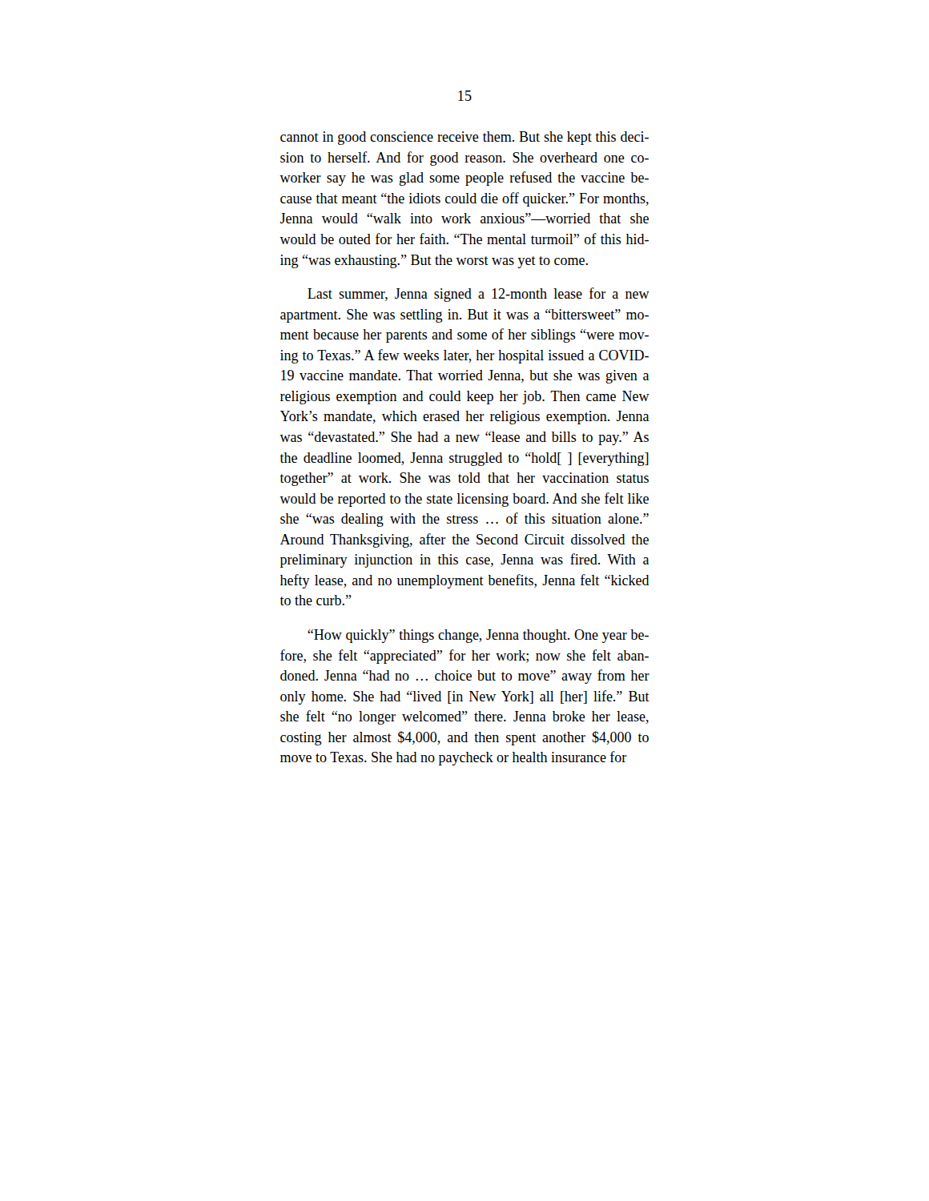15
cannot in good conscience receive them. But she kept this decision to herself. And for good reason. She overheard one co-worker say he was glad some people refused the vaccine because that meant “the idiots could die off quicker.” For months, Jenna would “walk into work anxious”—worried that she would be outed for her faith. “The mental turmoil” of this hiding “was exhausting.” But the worst was yet to come.
Last summer, Jenna signed a 12-month lease for a new apartment. She was settling in. But it was a “bittersweet” moment because her parents and some of her siblings “were moving to Texas.” A few weeks later, her hospital issued a COVID-19 vaccine mandate. That worried Jenna, but she was given a religious exemption and could keep her job. Then came New York’s mandate, which erased her religious exemption. Jenna was “devastated.” She had a new “lease and bills to pay.” As the deadline loomed, Jenna struggled to “hold[ ] [everything] together” at work. She was told that her vaccination status would be reported to the state licensing board. And she felt like she “was dealing with the stress … of this situation alone.” Around Thanksgiving, after the Second Circuit dissolved the preliminary injunction in this case, Jenna was fired. With a hefty lease, and no unemployment benefits, Jenna felt “kicked to the curb.”
“How quickly” things change, Jenna thought. One year before, she felt “appreciated” for her work; now she felt abandoned. Jenna “had no … choice but to move” away from her only home. She had “lived [in New York] all [her] life.” But she felt “no longer welcomed” there. Jenna broke her lease, costing her almost $4,000, and then spent another $4,000 to move to Texas. She had no paycheck or health insurance for